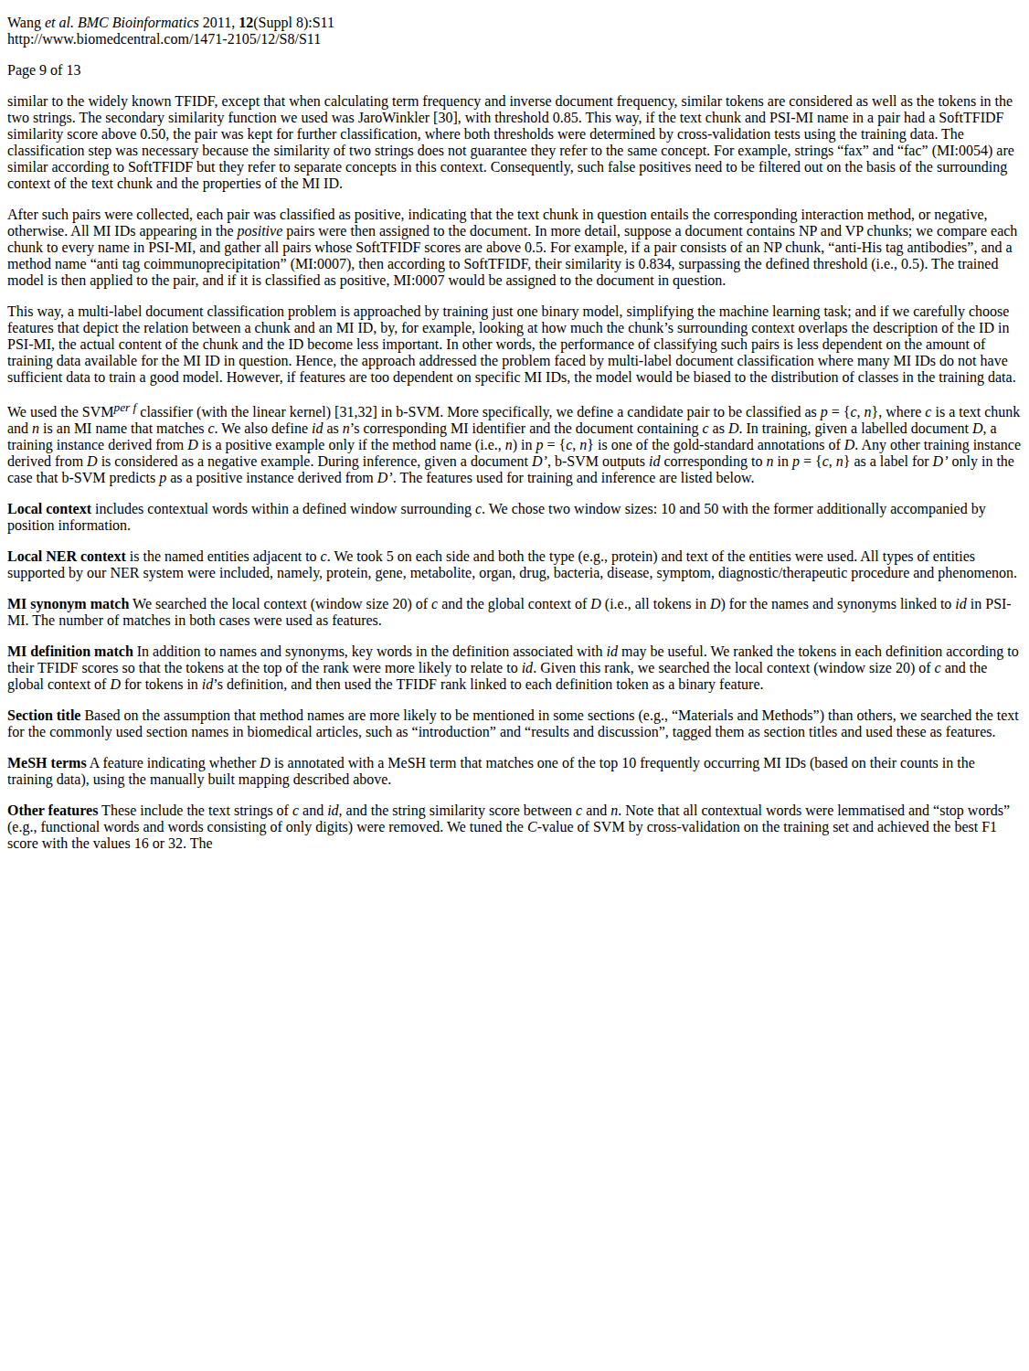Wang et al. BMC Bioinformatics 2011, 12(Suppl 8):S11
http://www.biomedcentral.com/1471-2105/12/S8/S11
Page 9 of 13
similar to the widely known TFIDF, except that when calculating term frequency and inverse document frequency, similar tokens are considered as well as the tokens in the two strings. The secondary similarity function we used was JaroWinkler [30], with threshold 0.85. This way, if the text chunk and PSI-MI name in a pair had a SoftTFIDF similarity score above 0.50, the pair was kept for further classification, where both thresholds were determined by cross-validation tests using the training data. The classification step was necessary because the similarity of two strings does not guarantee they refer to the same concept. For example, strings “fax” and “fac” (MI:0054) are similar according to SoftTFIDF but they refer to separate concepts in this context. Consequently, such false positives need to be filtered out on the basis of the surrounding context of the text chunk and the properties of the MI ID.
After such pairs were collected, each pair was classified as positive, indicating that the text chunk in question entails the corresponding interaction method, or negative, otherwise. All MI IDs appearing in the positive pairs were then assigned to the document. In more detail, suppose a document contains NP and VP chunks; we compare each chunk to every name in PSI-MI, and gather all pairs whose SoftTFIDF scores are above 0.5. For example, if a pair consists of an NP chunk, “anti-His tag antibodies”, and a method name “anti tag coimmunoprecipitation” (MI:0007), then according to SoftTFIDF, their similarity is 0.834, surpassing the defined threshold (i.e., 0.5). The trained model is then applied to the pair, and if it is classified as positive, MI:0007 would be assigned to the document in question.
This way, a multi-label document classification problem is approached by training just one binary model, simplifying the machine learning task; and if we carefully choose features that depict the relation between a chunk and an MI ID, by, for example, looking at how much the chunk’s surrounding context overlaps the description of the ID in PSI-MI, the actual content of the chunk and the ID become less important. In other words, the performance of classifying such pairs is less dependent on the amount of training data available for the MI ID in question. Hence, the approach addressed the problem faced by multi-label document classification where many MI IDs do not have sufficient data to train a good model. However, if features are too dependent on specific MI IDs, the model would be biased to the distribution of classes in the training data.
We used the SVMper f classifier (with the linear kernel) [31,32] in b-SVM. More specifically, we define a candidate pair to be classified as p = {c, n}, where c is a text chunk and n is an MI name that matches c. We also define id as n’s corresponding MI identifier and the document containing c as D. In training, given a labelled document D, a training instance derived from D is a positive example only if the method name (i.e., n) in p = {c, n} is one of the gold-standard annotations of D. Any other training instance derived from D is considered as a negative example. During inference, given a document D’, b-SVM outputs id corresponding to n in p = {c, n} as a label for D’ only in the case that b-SVM predicts p as a positive instance derived from D’. The features used for training and inference are listed below.
Local context includes contextual words within a defined window surrounding c. We chose two window sizes: 10 and 50 with the former additionally accompanied by position information.
Local NER context is the named entities adjacent to c. We took 5 on each side and both the type (e.g., protein) and text of the entities were used. All types of entities supported by our NER system were included, namely, protein, gene, metabolite, organ, drug, bacteria, disease, symptom, diagnostic/therapeutic procedure and phenomenon.
MI synonym match We searched the local context (window size 20) of c and the global context of D (i.e., all tokens in D) for the names and synonyms linked to id in PSI-MI. The number of matches in both cases were used as features.
MI definition match In addition to names and synonyms, key words in the definition associated with id may be useful. We ranked the tokens in each definition according to their TFIDF scores so that the tokens at the top of the rank were more likely to relate to id. Given this rank, we searched the local context (window size 20) of c and the global context of D for tokens in id’s definition, and then used the TFIDF rank linked to each definition token as a binary feature.
Section title Based on the assumption that method names are more likely to be mentioned in some sections (e.g., “Materials and Methods”) than others, we searched the text for the commonly used section names in biomedical articles, such as “introduction” and “results and discussion”, tagged them as section titles and used these as features.
MeSH terms A feature indicating whether D is annotated with a MeSH term that matches one of the top 10 frequently occurring MI IDs (based on their counts in the training data), using the manually built mapping described above.
Other features These include the text strings of c and id, and the string similarity score between c and n. Note that all contextual words were lemmatised and “stop words” (e.g., functional words and words consisting of only digits) were removed. We tuned the C-value of SVM by cross-validation on the training set and achieved the best F1 score with the values 16 or 32. The